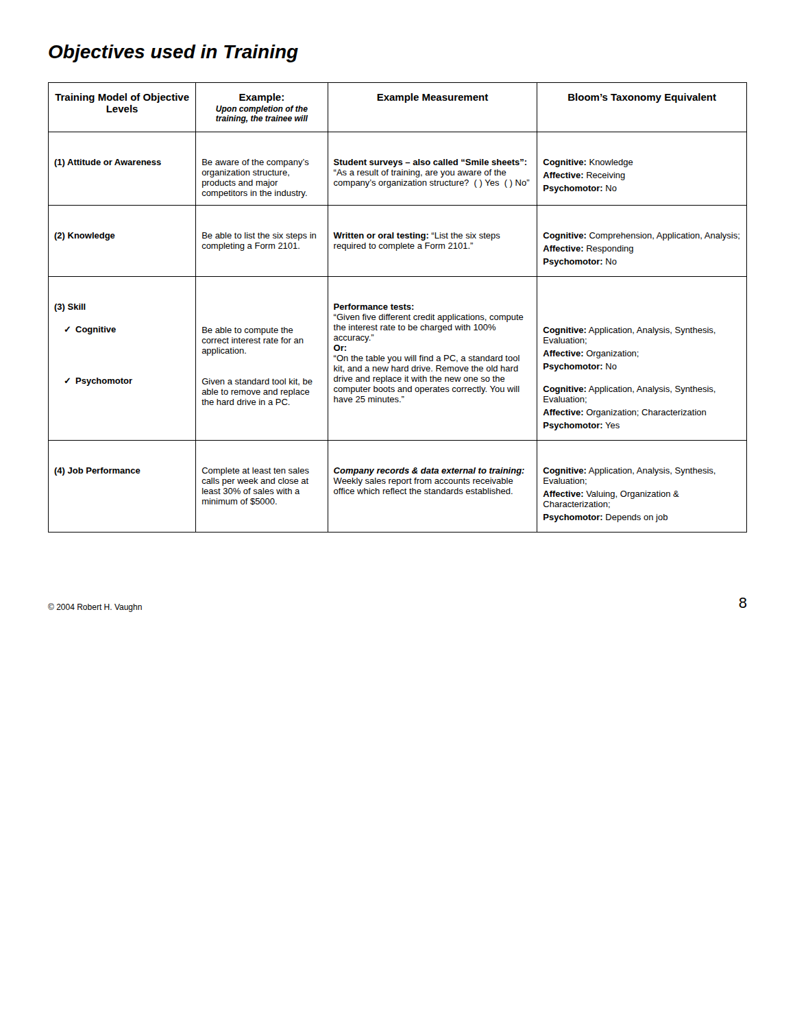Objectives used in Training
| Training Model of Objective Levels | Example: Upon completion of the training, the trainee will | Example Measurement | Bloom’s Taxonomy Equivalent |
| --- | --- | --- | --- |
| (1) Attitude or Awareness | Be aware of the company’s organization structure, products and major competitors in the industry. | Student surveys – also called “Smile sheets”: “As a result of training, are you aware of the company’s organization structure? ( ) Yes ( ) No” | Cognitive: Knowledge Affective: Receiving Psychomotor: No |
| (2) Knowledge | Be able to list the six steps in completing a Form 2101. | Written or oral testing: “List the six steps required to complete a Form 2101.” | Cognitive: Comprehension, Application, Analysis; Affective: Responding Psychomotor: No |
| (3) Skill Cognitive Psychomotor | Be able to compute the correct interest rate for an application. Given a standard tool kit, be able to remove and replace the hard drive in a PC. | Performance tests: “Given five different credit applications, compute the interest rate to be charged with 100% accuracy.” Or: “On the table you will find a PC, a standard tool kit, and a new hard drive. Remove the old hard drive and replace it with the new one so the computer boots and operates correctly. You will have 25 minutes.” | Cognitive: Application, Analysis, Synthesis, Evaluation; Affective: Organization; Psychomotor: No Cognitive: Application, Analysis, Synthesis, Evaluation; Affective: Organization; Characterization Psychomotor: Yes |
| (4) Job Performance | Complete at least ten sales calls per week and close at least 30% of sales with a minimum of $5000. | Company records & data external to training: Weekly sales report from accounts receivable office which reflect the standards established. | Cognitive: Application, Analysis, Synthesis, Evaluation; Affective: Valuing, Organization & Characterization; Psychomotor: Depends on job |
© 2004 Robert H. Vaughn 8